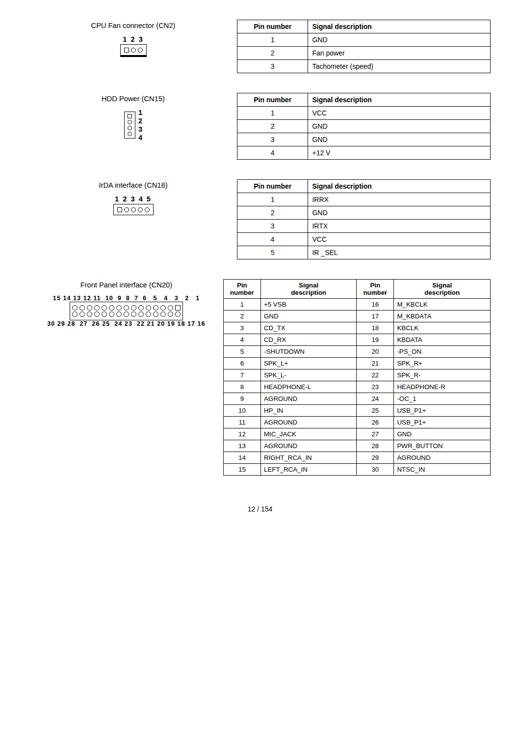CPU Fan connector (CN2)
1 2 3
| Pin number | Signal description |
| --- | --- |
| 1 | GND |
| 2 | Fan power |
| 3 | Tachometer (speed) |
HDD Power (CN15)
1234
| Pin number | Signal description |
| --- | --- |
| 1 | VCC |
| 2 | GND |
| 3 | GND |
| 4 | +12 V |
IrDA interface (CN18)
1 2 3 4 5
| Pin number | Signal description |
| --- | --- |
| 1 | IRRX |
| 2 | GND |
| 3 | IRTX |
| 4 | VCC |
| 5 | IR _SEL |
Front Panel interface (CN20)
15 14 13 12 11 10 9 8 7 6 5 4 3 2 1
30 29 28 27 26 25 24 23 22 21 20 19 18 17 16
| Pin number | Signal description | Pin number | Signal description |
| --- | --- | --- | --- |
| 1 | +5 VSB | 16 | M_KBCLK |
| 2 | GND | 17 | M_KBDATA |
| 3 | CD_TX | 18 | KBCLK |
| 4 | CD_RX | 19 | KBDATA |
| 5 | -SHUTDOWN | 20 | -PS_ON |
| 6 | SPK_L+ | 21 | SPK_R+ |
| 7 | SPK_L- | 22 | SPK_R- |
| 8 | HEADPHONE-L | 23 | HEADPHONE-R |
| 9 | AGROUND | 24 | -OC_1 |
| 10 | HP_IN | 25 | USB_P1+ |
| 11 | AGROUND | 26 | USB_P1+ |
| 12 | MIC_JACK | 27 | GND |
| 13 | AGROUND | 28 | PWR_BUTTON |
| 14 | RIGHT_RCA_IN | 29 | AGROUND |
| 15 | LEFT_RCA_IN | 30 | NTSC_IN |
12 / 154